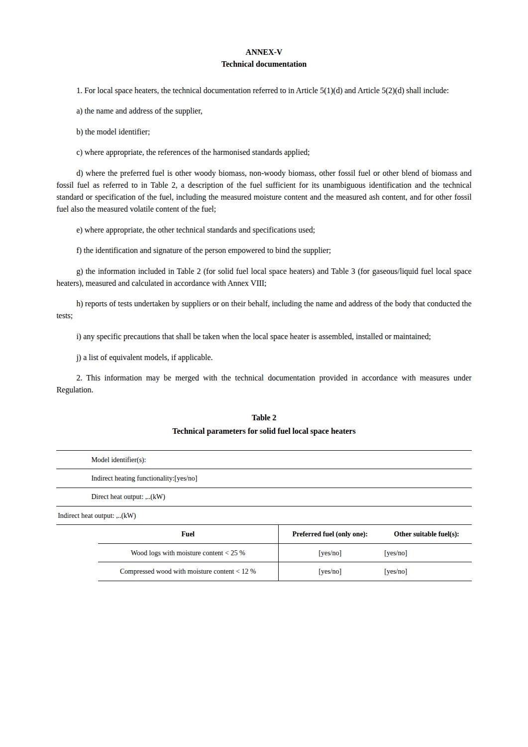ANNEX-V
Technical documentation
1. For local space heaters, the technical documentation referred to in Article 5(1)(d) and Article 5(2)(d) shall include:
a) the name and address of the supplier,
b) the model identifier;
c) where appropriate, the references of the harmonised standards applied;
d) where the preferred fuel is other woody biomass, non-woody biomass, other fossil fuel or other blend of biomass and fossil fuel as referred to in Table 2, a description of the fuel sufficient for its unambiguous identification and the technical standard or specification of the fuel, including the measured moisture content and the measured ash content, and for other fossil fuel also the measured volatile content of the fuel;
e) where appropriate, the other technical standards and specifications used;
f) the identification and signature of the person empowered to bind the supplier;
g) the information included in Table 2 (for solid fuel local space heaters) and Table 3 (for gaseous/liquid fuel local space heaters), measured and calculated in accordance with Annex VIII;
h) reports of tests undertaken by suppliers or on their behalf, including the name and address of the body that conducted the tests;
i) any specific precautions that shall be taken when the local space heater is assembled, installed or maintained;
j) a list of equivalent models, if applicable.
2. This information may be merged with the technical documentation provided in accordance with measures under Regulation.
Table 2
Technical parameters for solid fuel local space heaters
| Model identifier(s): |
| Indirect heating functionality:[yes/no] |
| Direct heat output: ,..(kW) |
| Indirect heat output: ,..(kW) |
| | Fuel | Preferred fuel (only one): | Other suitable fuel(s): |
| | Wood logs with moisture content < 25 % | [yes/no] | [yes/no] |
| | Compressed wood with moisture content < 12 % | [yes/no] | [yes/no] |